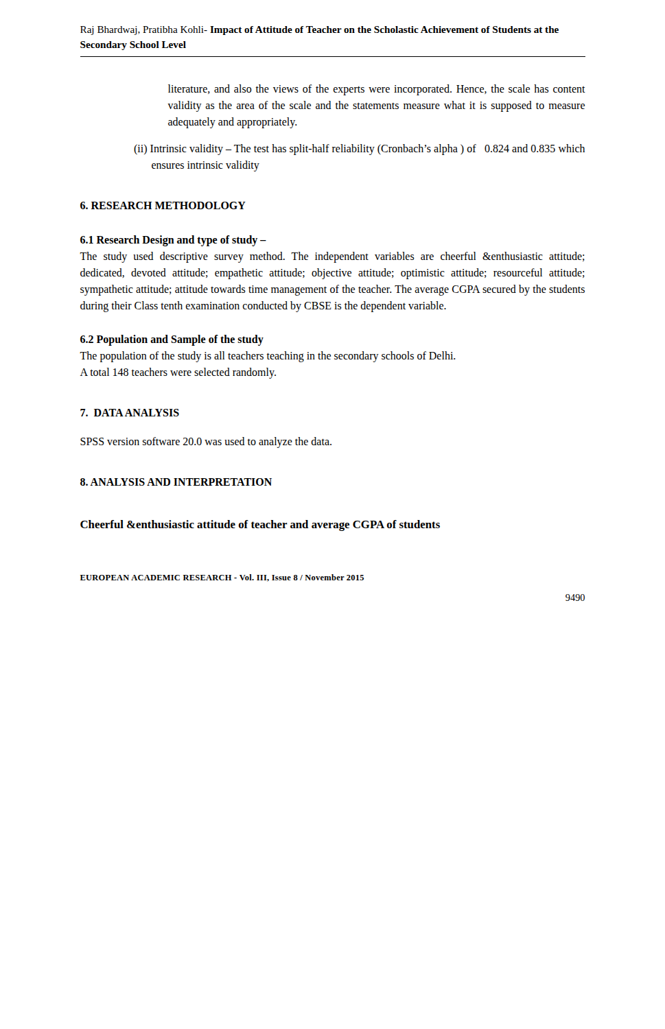Raj Bhardwaj, Pratibha Kohli- Impact of Attitude of Teacher on the Scholastic Achievement of Students at the Secondary School Level
literature, and also the views of the experts were incorporated. Hence, the scale has content validity as the area of the scale and the statements measure what it is supposed to measure adequately and appropriately.
(ii) Intrinsic validity – The test has split-half reliability (Cronbach’s alpha ) of 0.824 and 0.835 which ensures intrinsic validity
6. RESEARCH METHODOLOGY
6.1 Research Design and type of study –
The study used descriptive survey method. The independent variables are cheerful &enthusiastic attitude; dedicated, devoted attitude; empathetic attitude; objective attitude; optimistic attitude; resourceful attitude; sympathetic attitude; attitude towards time management of the teacher. The average CGPA secured by the students during their Class tenth examination conducted by CBSE is the dependent variable.
6.2 Population and Sample of the study
The population of the study is all teachers teaching in the secondary schools of Delhi.
A total 148 teachers were selected randomly.
7. DATA ANALYSIS
SPSS version software 20.0 was used to analyze the data.
8. ANALYSIS AND INTERPRETATION
Cheerful &enthusiastic attitude of teacher and average CGPA of students
EUROPEAN ACADEMIC RESEARCH - Vol. III, Issue 8 / November 2015 9490